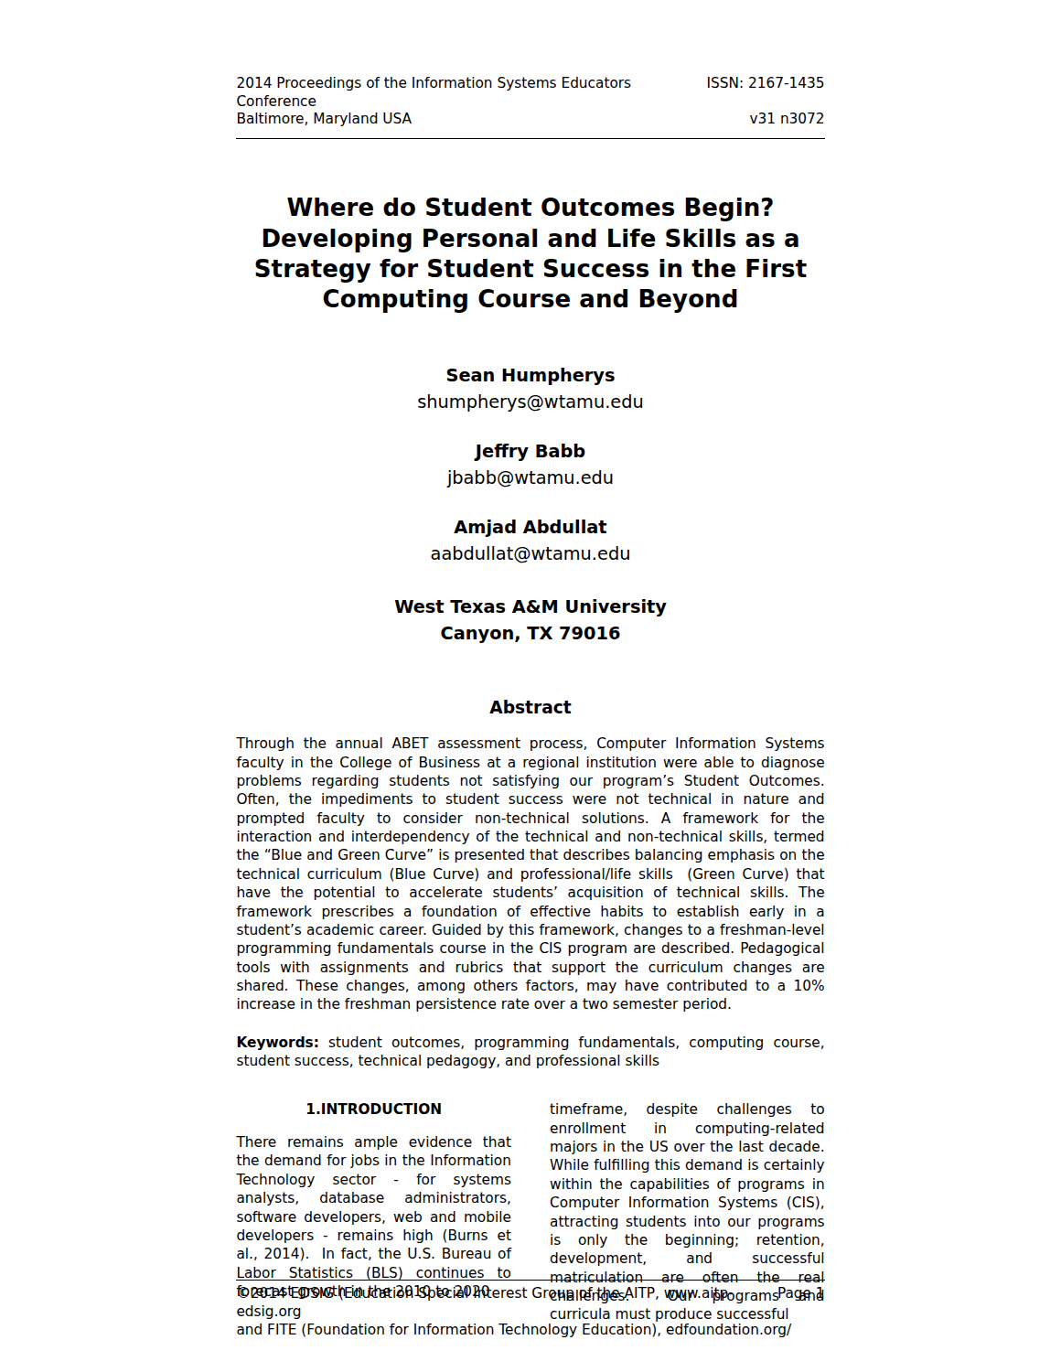| 2014 Proceedings of the Information Systems Educators Conference | ISSN: 2167-1435 |
| Baltimore, Maryland USA | v31 n3072 |
Where do Student Outcomes Begin? Developing Personal and Life Skills as a Strategy for Student Success in the First Computing Course and Beyond
Sean Humpherys
shumpherys@wtamu.edu
Jeffry Babb
jbabb@wtamu.edu
Amjad Abdullat
aabdullat@wtamu.edu
West Texas A&M University
Canyon, TX 79016
Abstract
Through the annual ABET assessment process, Computer Information Systems faculty in the College of Business at a regional institution were able to diagnose problems regarding students not satisfying our program’s Student Outcomes. Often, the impediments to student success were not technical in nature and prompted faculty to consider non-technical solutions. A framework for the interaction and interdependency of the technical and non-technical skills, termed the “Blue and Green Curve” is presented that describes balancing emphasis on the technical curriculum (Blue Curve) and professional/life skills (Green Curve) that have the potential to accelerate students’ acquisition of technical skills. The framework prescribes a foundation of effective habits to establish early in a student’s academic career. Guided by this framework, changes to a freshman-level programming fundamentals course in the CIS program are described. Pedagogical tools with assignments and rubrics that support the curriculum changes are shared. These changes, among others factors, may have contributed to a 10% increase in the freshman persistence rate over a two semester period.
Keywords: student outcomes, programming fundamentals, computing course, student success, technical pedagogy, and professional skills
| 1.INTRODUCTION There remains ample evidence that the demand for jobs in the Information Technology sector - for systems analysts, database administrators, software developers, web and mobile developers - remains high (Burns et al., 2014). In fact, the U.S. Bureau of Labor Statistics (BLS) continues to forecast growth in the 2010 to 2020 | timeframe, despite challenges to enrollment in computing-related majors in the US over the last decade. While fulfilling this demand is certainly within the capabilities of programs in Computer Information Systems (CIS), attracting students into our programs is only the beginning; retention, development, and successful matriculation are often the real challenges. Our programs and curricula must produce successful |
| ©2014 EDSIG (Education Special Interest Group of the AITP, www.aitp-edsig.org | Page 1 |
| and FITE (Foundation for Information Technology Education), edfoundation.org/ |